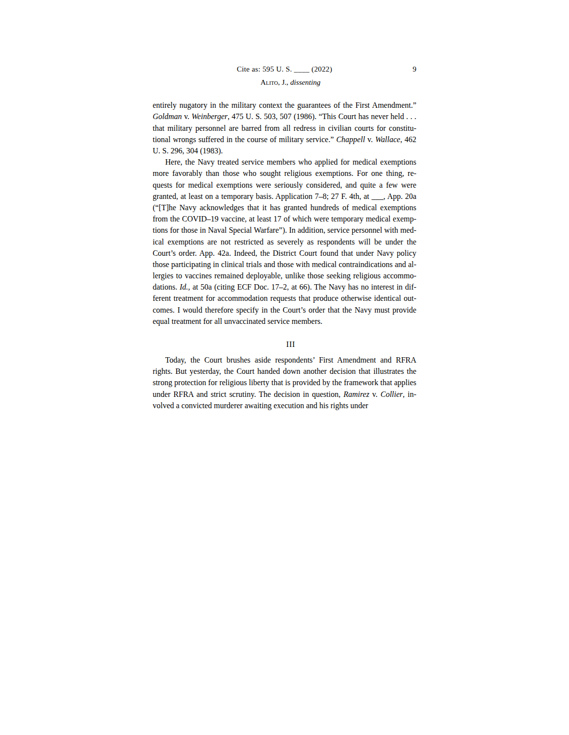Cite as: 595 U. S. ____ (2022) 9
Alito, J., dissenting
entirely nugatory in the military context the guarantees of the First Amendment.” Goldman v. Weinberger, 475 U. S. 503, 507 (1986). “This Court has never held . . . that military personnel are barred from all redress in civilian courts for constitutional wrongs suffered in the course of military service.” Chappell v. Wallace, 462 U. S. 296, 304 (1983).
Here, the Navy treated service members who applied for medical exemptions more favorably than those who sought religious exemptions. For one thing, requests for medical exemptions were seriously considered, and quite a few were granted, at least on a temporary basis. Application 7–8; 27 F. 4th, at ___, App. 20a (“[T]he Navy acknowledges that it has granted hundreds of medical exemptions from the COVID–19 vaccine, at least 17 of which were temporary medical exemptions for those in Naval Special Warfare”). In addition, service personnel with medical exemptions are not restricted as severely as respondents will be under the Court’s order. App. 42a. Indeed, the District Court found that under Navy policy those participating in clinical trials and those with medical contraindications and allergies to vaccines remained deployable, unlike those seeking religious accommodations. Id., at 50a (citing ECF Doc. 17–2, at 66). The Navy has no interest in different treatment for accommodation requests that produce otherwise identical outcomes. I would therefore specify in the Court’s order that the Navy must provide equal treatment for all unvaccinated service members.
III
Today, the Court brushes aside respondents’ First Amendment and RFRA rights. But yesterday, the Court handed down another decision that illustrates the strong protection for religious liberty that is provided by the framework that applies under RFRA and strict scrutiny. The decision in question, Ramirez v. Collier, involved a convicted murderer awaiting execution and his rights under